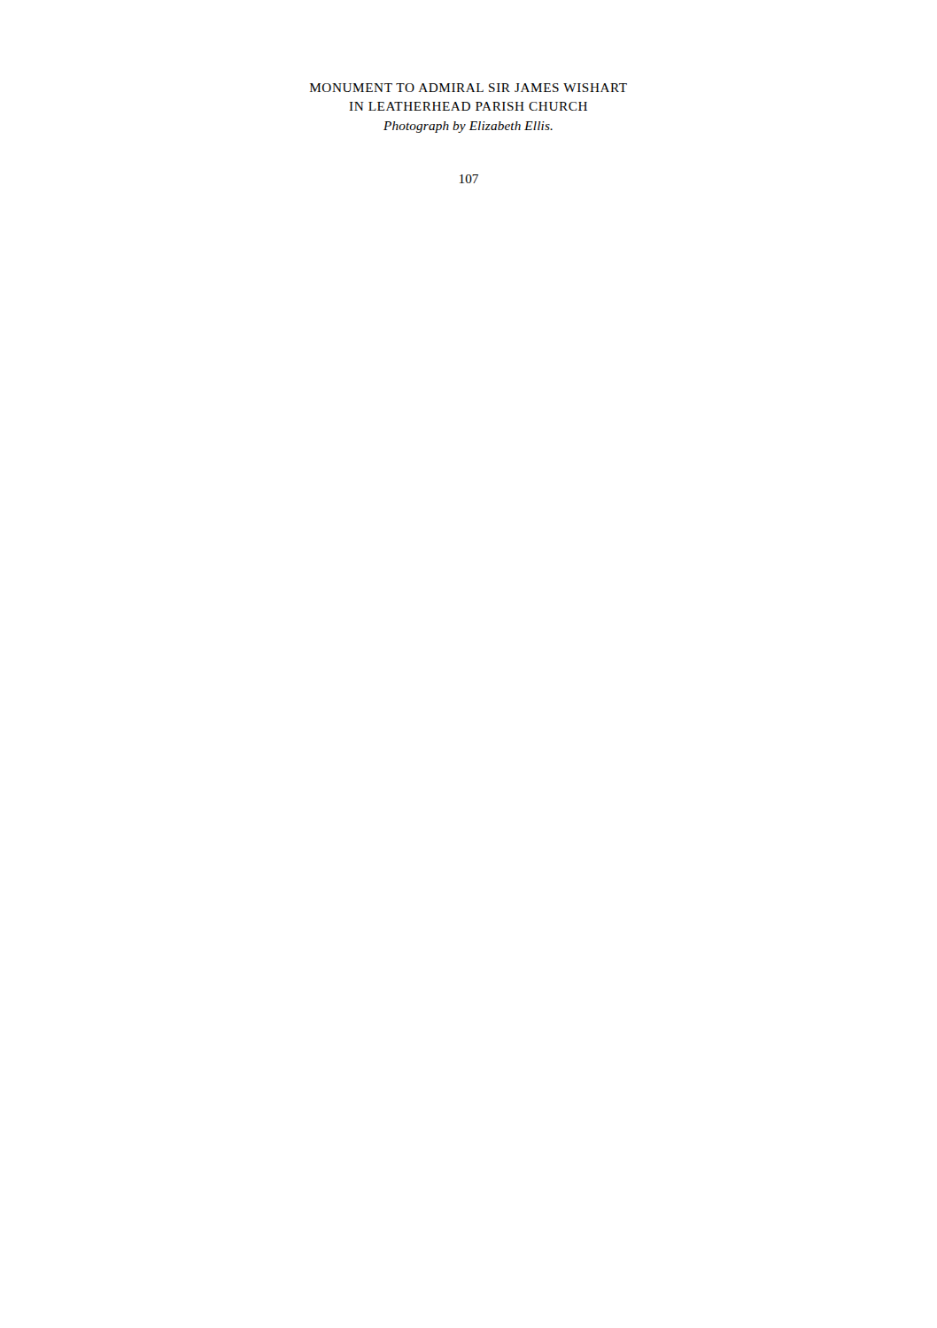Monument to Admiral Sir James Wishart
in Leatherhead Parish Church
Photograph by Elizabeth Ellis.
107